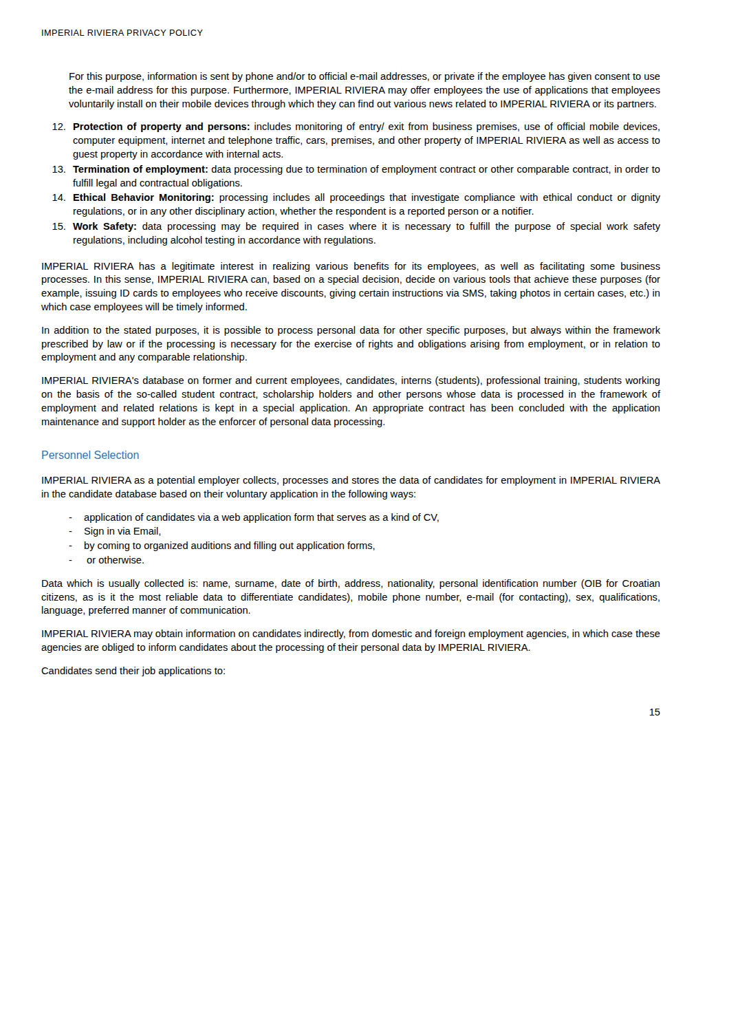IMPERIAL RIVIERA PRIVACY POLICY
For this purpose, information is sent by phone and/or to official e-mail addresses, or private if the employee has given consent to use the e-mail address for this purpose. Furthermore, IMPERIAL RIVIERA may offer employees the use of applications that employees voluntarily install on their mobile devices through which they can find out various news related to IMPERIAL RIVIERA or its partners.
Protection of property and persons: includes monitoring of entry/ exit from business premises, use of official mobile devices, computer equipment, internet and telephone traffic, cars, premises, and other property of IMPERIAL RIVIERA as well as access to guest property in accordance with internal acts.
Termination of employment: data processing due to termination of employment contract or other comparable contract, in order to fulfill legal and contractual obligations.
Ethical Behavior Monitoring: processing includes all proceedings that investigate compliance with ethical conduct or dignity regulations, or in any other disciplinary action, whether the respondent is a reported person or a notifier.
Work Safety: data processing may be required in cases where it is necessary to fulfill the purpose of special work safety regulations, including alcohol testing in accordance with regulations.
IMPERIAL RIVIERA has a legitimate interest in realizing various benefits for its employees, as well as facilitating some business processes. In this sense, IMPERIAL RIVIERA can, based on a special decision, decide on various tools that achieve these purposes (for example, issuing ID cards to employees who receive discounts, giving certain instructions via SMS, taking photos in certain cases, etc.) in which case employees will be timely informed.
In addition to the stated purposes, it is possible to process personal data for other specific purposes, but always within the framework prescribed by law or if the processing is necessary for the exercise of rights and obligations arising from employment, or in relation to employment and any comparable relationship.
IMPERIAL RIVIERA's database on former and current employees, candidates, interns (students), professional training, students working on the basis of the so-called student contract, scholarship holders and other persons whose data is processed in the framework of employment and related relations is kept in a special application. An appropriate contract has been concluded with the application maintenance and support holder as the enforcer of personal data processing.
Personnel Selection
IMPERIAL RIVIERA as a potential employer collects, processes and stores the data of candidates for employment in IMPERIAL RIVIERA in the candidate database based on their voluntary application in the following ways:
application of candidates via a web application form that serves as a kind of CV,
Sign in via Email,
by coming to organized auditions and filling out application forms,
or otherwise.
Data which is usually collected is: name, surname, date of birth, address, nationality, personal identification number (OIB for Croatian citizens, as is it the most reliable data to differentiate candidates), mobile phone number, e-mail (for contacting), sex, qualifications, language, preferred manner of communication.
IMPERIAL RIVIERA may obtain information on candidates indirectly, from domestic and foreign employment agencies, in which case these agencies are obliged to inform candidates about the processing of their personal data by IMPERIAL RIVIERA.
Candidates send their job applications to:
15